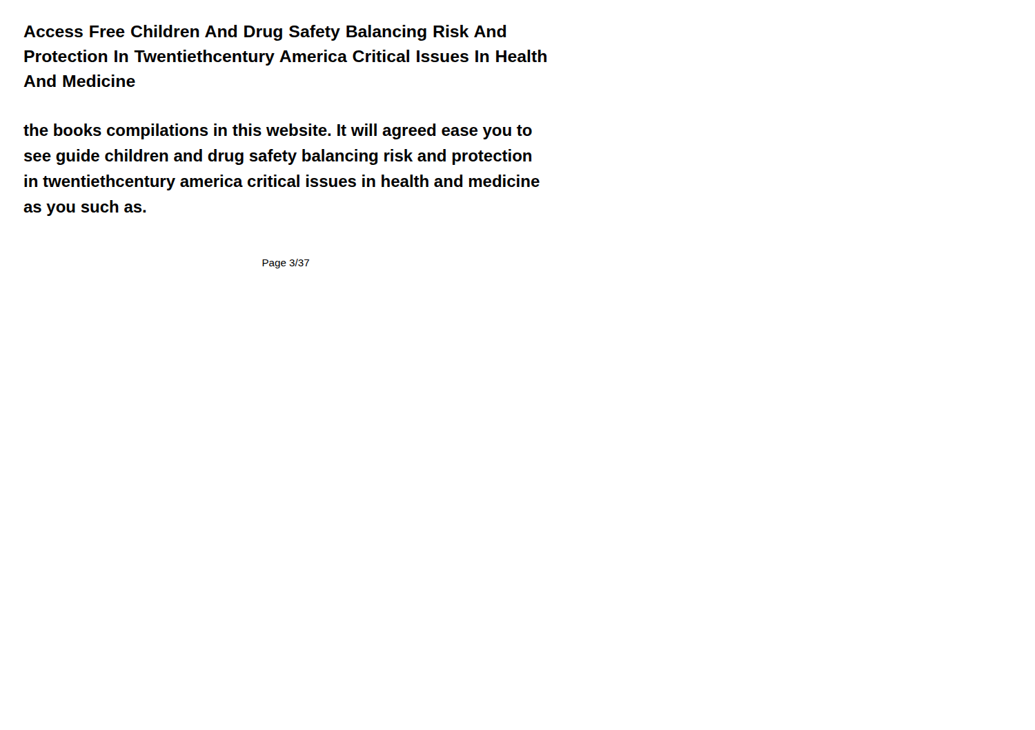Access Free Children And Drug Safety Balancing Risk And Protection In Twentiethcentury America Critical Issues In Health And Medicine
the books compilations in this website. It will agreed ease you to see guide children and drug safety balancing risk and protection in twentiethcentury america critical issues in health and medicine as you such as.
Page 3/37